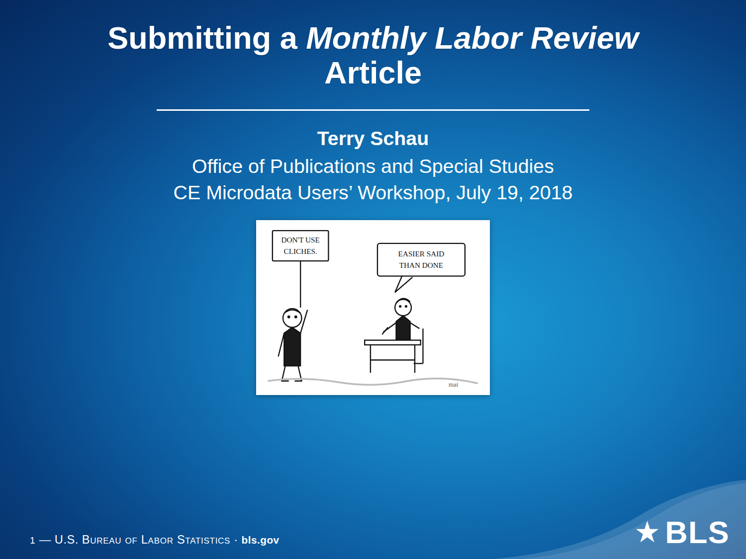Submitting a Monthly Labor Review Article
Terry Schau Office of Publications and Special Studies
CE Microdata Users’ Workshop, July 19, 2018
DON'T USE CLICHES. EASIER SAID THAN DONE mai
★ BLS
1— U.S. Bureau of Labor Statistics · bls.gov